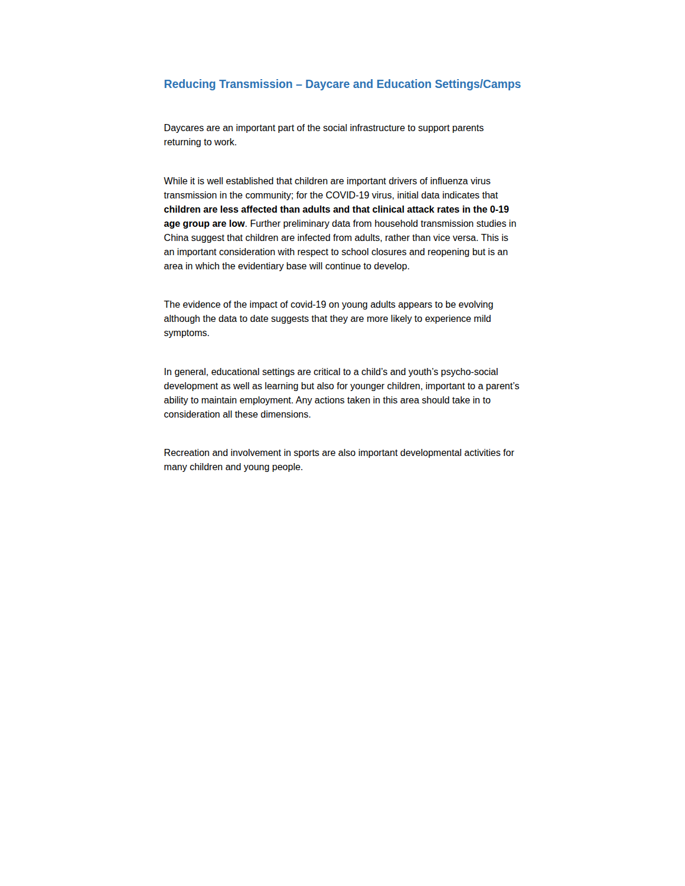Reducing Transmission – Daycare and Education Settings/Camps
Daycares are an important part of the social infrastructure to support parents returning to work.
While it is well established that children are important drivers of influenza virus transmission in the community; for the COVID-19 virus, initial data indicates that children are less affected than adults and that clinical attack rates in the 0-19 age group are low. Further preliminary data from household transmission studies in China suggest that children are infected from adults, rather than vice versa. This is an important consideration with respect to school closures and reopening but is an area in which the evidentiary base will continue to develop.
The evidence of the impact of covid-19 on young adults appears to be evolving although the data to date suggests that they are more likely to experience mild symptoms.
In general, educational settings are critical to a child’s and youth’s psycho-social development as well as learning but also for younger children, important to a parent’s ability to maintain employment. Any actions taken in this area should take in to consideration all these dimensions.
Recreation and involvement in sports are also important developmental activities for many children and young people.